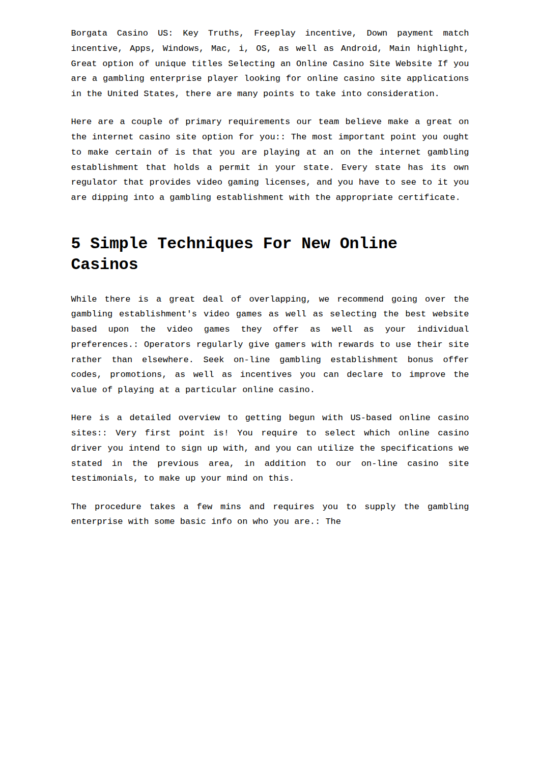Borgata Casino US: Key Truths, Freeplay incentive, Down payment match incentive, Apps, Windows, Mac, i, OS, as well as Android, Main highlight, Great option of unique titles Selecting an Online Casino Site Website If you are a gambling enterprise player looking for online casino site applications in the United States, there are many points to take into consideration.
Here are a couple of primary requirements our team believe make a great on the internet casino site option for you:: The most important point you ought to make certain of is that you are playing at an on the internet gambling establishment that holds a permit in your state. Every state has its own regulator that provides video gaming licenses, and you have to see to it you are dipping into a gambling establishment with the appropriate certificate.
5 Simple Techniques For New Online Casinos
While there is a great deal of overlapping, we recommend going over the gambling establishment's video games as well as selecting the best website based upon the video games they offer as well as your individual preferences.: Operators regularly give gamers with rewards to use their site rather than elsewhere. Seek on-line gambling establishment bonus offer codes, promotions, as well as incentives you can declare to improve the value of playing at a particular online casino.
Here is a detailed overview to getting begun with US-based online casino sites:: Very first point is! You require to select which online casino driver you intend to sign up with, and you can utilize the specifications we stated in the previous area, in addition to our on-line casino site testimonials, to make up your mind on this.
The procedure takes a few mins and requires you to supply the gambling enterprise with some basic info on who you are.: The